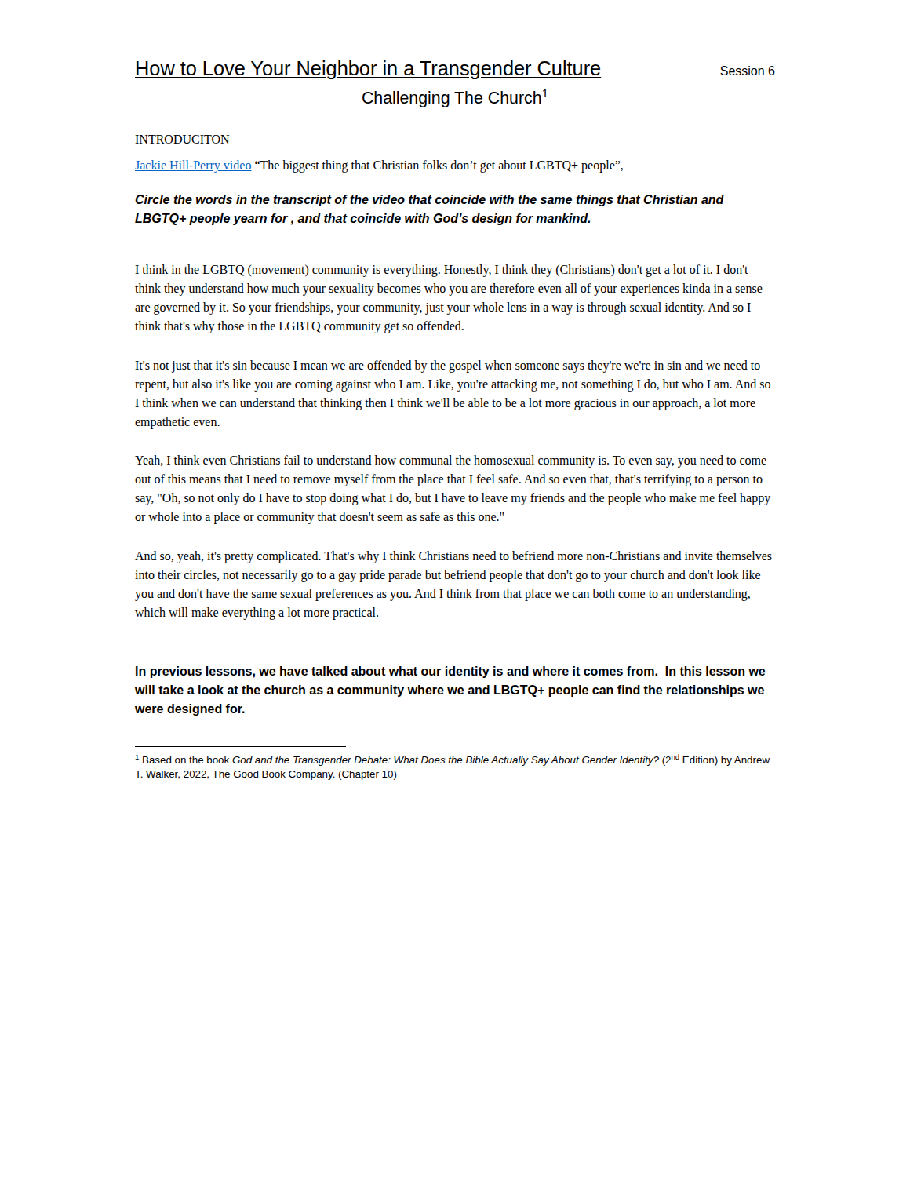How to Love Your Neighbor in a Transgender Culture
Session 6
Challenging The Church1
INTRODUCITON
Jackie Hill-Perry video “The biggest thing that Christian folks don’t get about LGBTQ+ people”,
Circle the words in the transcript of the video that coincide with the same things that Christian and LBGTQ+ people yearn for , and that coincide with God’s design for mankind.
I think in the LGBTQ (movement) community is everything. Honestly, I think they (Christians) don't get a lot of it. I don't think they understand how much your sexuality becomes who you are therefore even all of your experiences kinda in a sense are governed by it. So your friendships, your community, just your whole lens in a way is through sexual identity. And so I think that's why those in the LGBTQ community get so offended.
It's not just that it's sin because I mean we are offended by the gospel when someone says they're we're in sin and we need to repent, but also it's like you are coming against who I am. Like, you're attacking me, not something I do, but who I am. And so I think when we can understand that thinking then I think we'll be able to be a lot more gracious in our approach, a lot more empathetic even.
Yeah, I think even Christians fail to understand how communal the homosexual community is. To even say, you need to come out of this means that I need to remove myself from the place that I feel safe. And so even that, that's terrifying to a person to say, "Oh, so not only do I have to stop doing what I do, but I have to leave my friends and the people who make me feel happy or whole into a place or community that doesn't seem as safe as this one."
And so, yeah, it's pretty complicated. That's why I think Christians need to befriend more non-Christians and invite themselves into their circles, not necessarily go to a gay pride parade but befriend people that don't go to your church and don't look like you and don't have the same sexual preferences as you. And I think from that place we can both come to an understanding, which will make everything a lot more practical.
In previous lessons, we have talked about what our identity is and where it comes from. In this lesson we will take a look at the church as a community where we and LBGTQ+ people can find the relationships we were designed for.
1 Based on the book God and the Transgender Debate: What Does the Bible Actually Say About Gender Identity? (2nd Edition) by Andrew T. Walker, 2022, The Good Book Company. (Chapter 10)